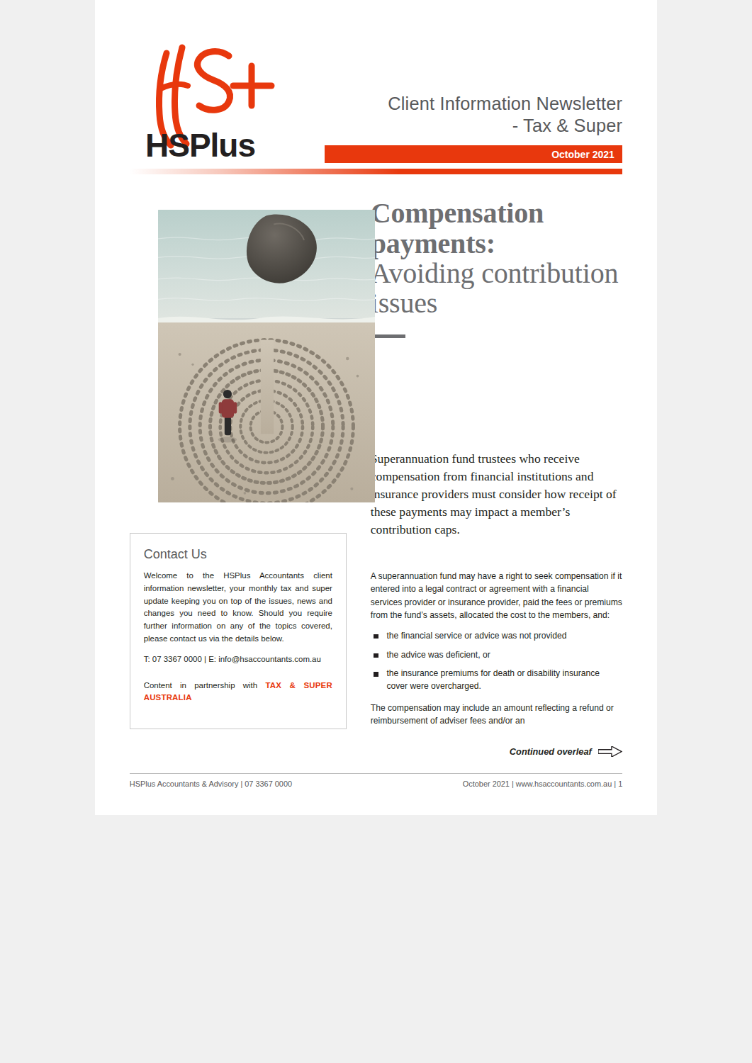HSPlus
Client Information Newsletter
- Tax & Super
October 2021
Contact Us
Welcome to the HSPlus Accountants client information newsletter, your monthly tax and super update keeping you on top of the issues, news and changes you need to know. Should you require further information on any of the topics covered, please contact us via the details below.
T: 07 3367 0000 | E: info@hsaccountants.com.au
Content in partnership with TAX & SUPER AUSTRALIA
Compensation payments:Avoiding contribution issues
Superannuation fund trustees who receive compensation from financial institutions and insurance providers must consider how receipt of these payments may impact a member’s contribution caps.
A superannuation fund may have a right to seek compensation if it entered into a legal contract or agreement with a financial services provider or insurance provider, paid the fees or premiums from the fund’s assets, allocated the cost to the members, and:
the financial service or advice was not provided
the advice was deficient, or
the insurance premiums for death or disability insurance cover were overcharged.
The compensation may include an amount reflecting a refund or reimbursement of adviser fees and/or an
Continued overleaf
HSPlus Accountants & Advisory | 07 3367 0000
October 2021 | www.hsaccountants.com.au | 1